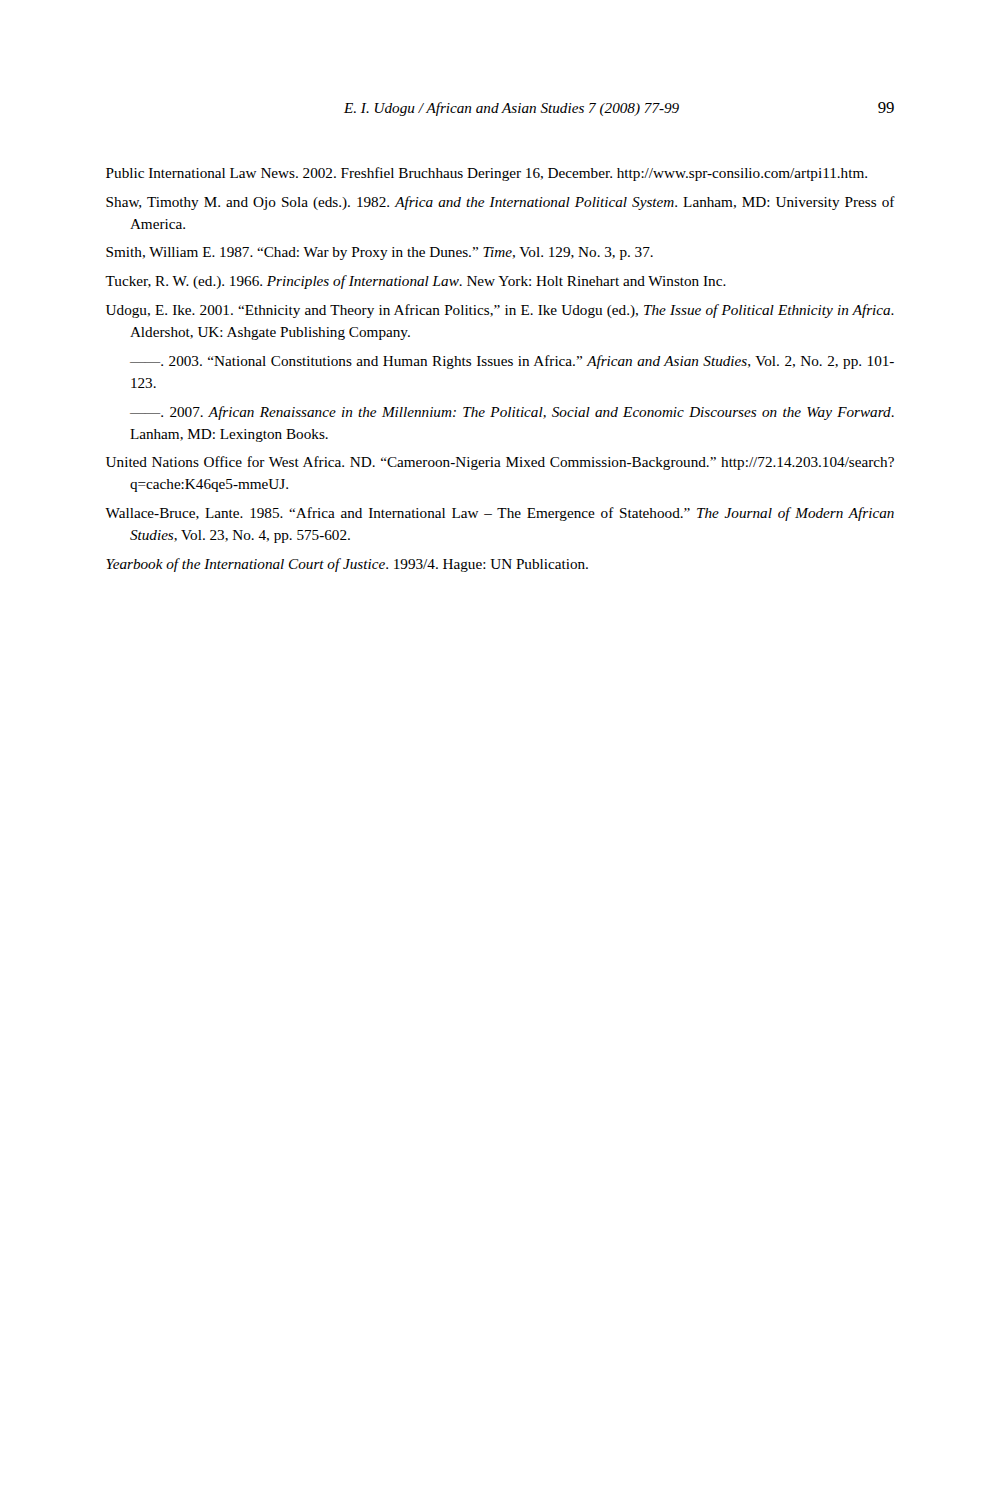E. I. Udogu / African and Asian Studies 7 (2008) 77-99 99
Public International Law News. 2002. Freshfiel Bruchhaus Deringer 16, December. http://www.spr-consilio.com/artpi11.htm.
Shaw, Timothy M. and Ojo Sola (eds.). 1982. Africa and the International Political System. Lanham, MD: University Press of America.
Smith, William E. 1987. “Chad: War by Proxy in the Dunes.” Time, Vol. 129, No. 3, p. 37.
Tucker, R. W. (ed.). 1966. Principles of International Law. New York: Holt Rinehart and Winston Inc.
Udogu, E. Ike. 2001. “Ethnicity and Theory in African Politics,” in E. Ike Udogu (ed.), The Issue of Political Ethnicity in Africa. Aldershot, UK: Ashgate Publishing Company.
——. 2003. “National Constitutions and Human Rights Issues in Africa.” African and Asian Studies, Vol. 2, No. 2, pp. 101-123.
——. 2007. African Renaissance in the Millennium: The Political, Social and Economic Discourses on the Way Forward. Lanham, MD: Lexington Books.
United Nations Office for West Africa. ND. “Cameroon-Nigeria Mixed Commission-Background.” http://72.14.203.104/search?q=cache:K46qe5-mmeUJ.
Wallace-Bruce, Lante. 1985. “Africa and International Law – The Emergence of Statehood.” The Journal of Modern African Studies, Vol. 23, No. 4, pp. 575-602.
Yearbook of the International Court of Justice. 1993/4. Hague: UN Publication.